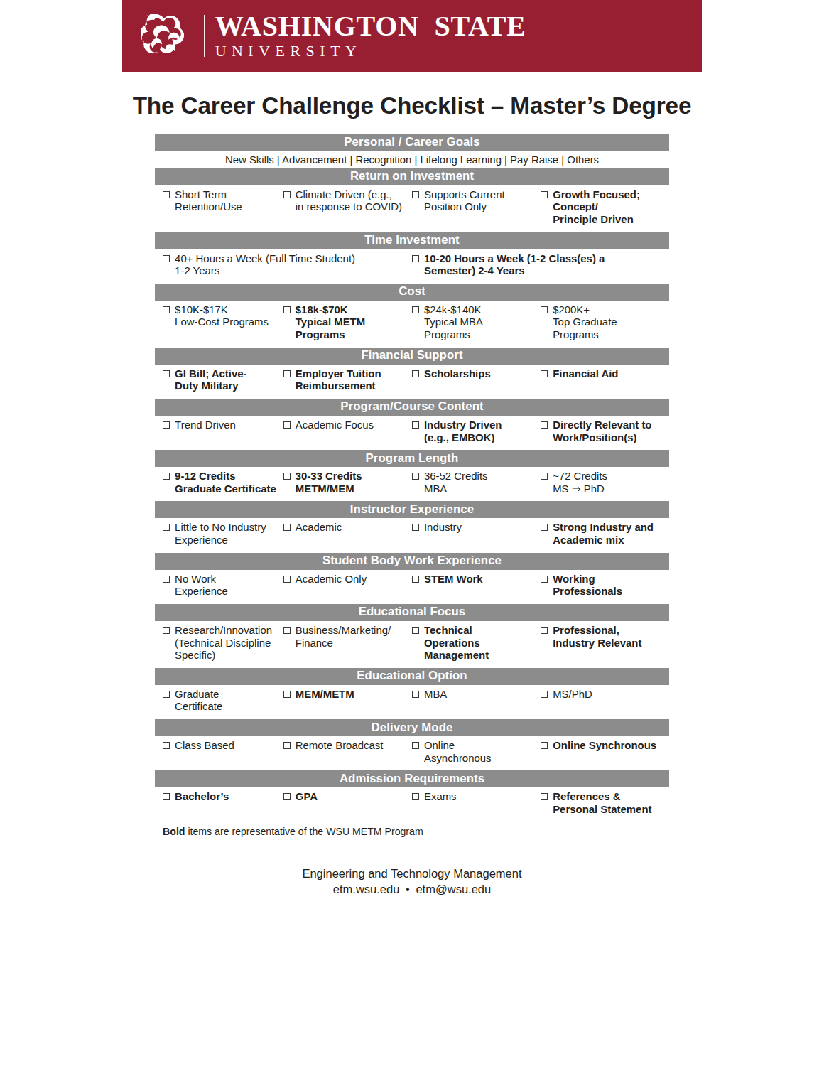WASHINGTON STATE
UNIVERSITY
The Career Challenge Checklist – Master’s Degree
| Personal / Career Goals |
| New Skills / Advancement / Recognition / Lifelong Learning / Pay Raise / Others |
| Return on Investment |
| Short Term Retention/Use | Climate Driven (e.g., in response to COVID) | Supports Current Position Only | Growth Focused; Concept/ Principle Driven |
| Time Investment |
| 40+ Hours a Week (Full Time Student) 1-2 Years | 10-20 Hours a Week (1-2 Class(es) a Semester) 2-4 Years |
| Cost |
| $10K-$17K Low-Cost Programs | $18k-$70K Typical METM Programs | $24k-$140K Typical MBA Programs | $200K+ Top Graduate Programs |
| Financial Support |
| GI Bill; Active- Duty Military | Employer Tuition Reimbursement | Scholarships | Financial Aid |
| Program/Course Content |
| Trend Driven | Academic Focus | Industry Driven (e.g., EMBOK) | Directly Relevant to Work/Position(s) |
| Program Length |
| 9-12 Credits Graduate Certificate | 30-33 Credits METM/MEM | 36-52 Credits MBA | ~72 Credits MS ⇒ PhD |
| Instructor Experience |
| Little to No Industry Experience | Academic | Industry | Strong Industry and Academic mix |
| Student Body Work Experience |
| No Work Experience | Academic Only | STEM Work | Working Professionals |
| Educational Focus |
| Research/Innovation (Technical Discipline Specific) | Business/Marketing/ Finance | Technical Operations Management | Professional, Industry Relevant |
| Educational Option |
| Graduate Certificate | MEM/METM | MBA | MS/PhD |
| Delivery Mode |
| Class Based | Remote Broadcast | Online Asynchronous | Online Synchronous |
| Admission Requirements |
| Bachelor’s | GPA | Exams | References & Personal Statement |
Bold items are representative of the WSU METM Program
Engineering and Technology Management
etm.wsu.edu • etm@wsu.edu